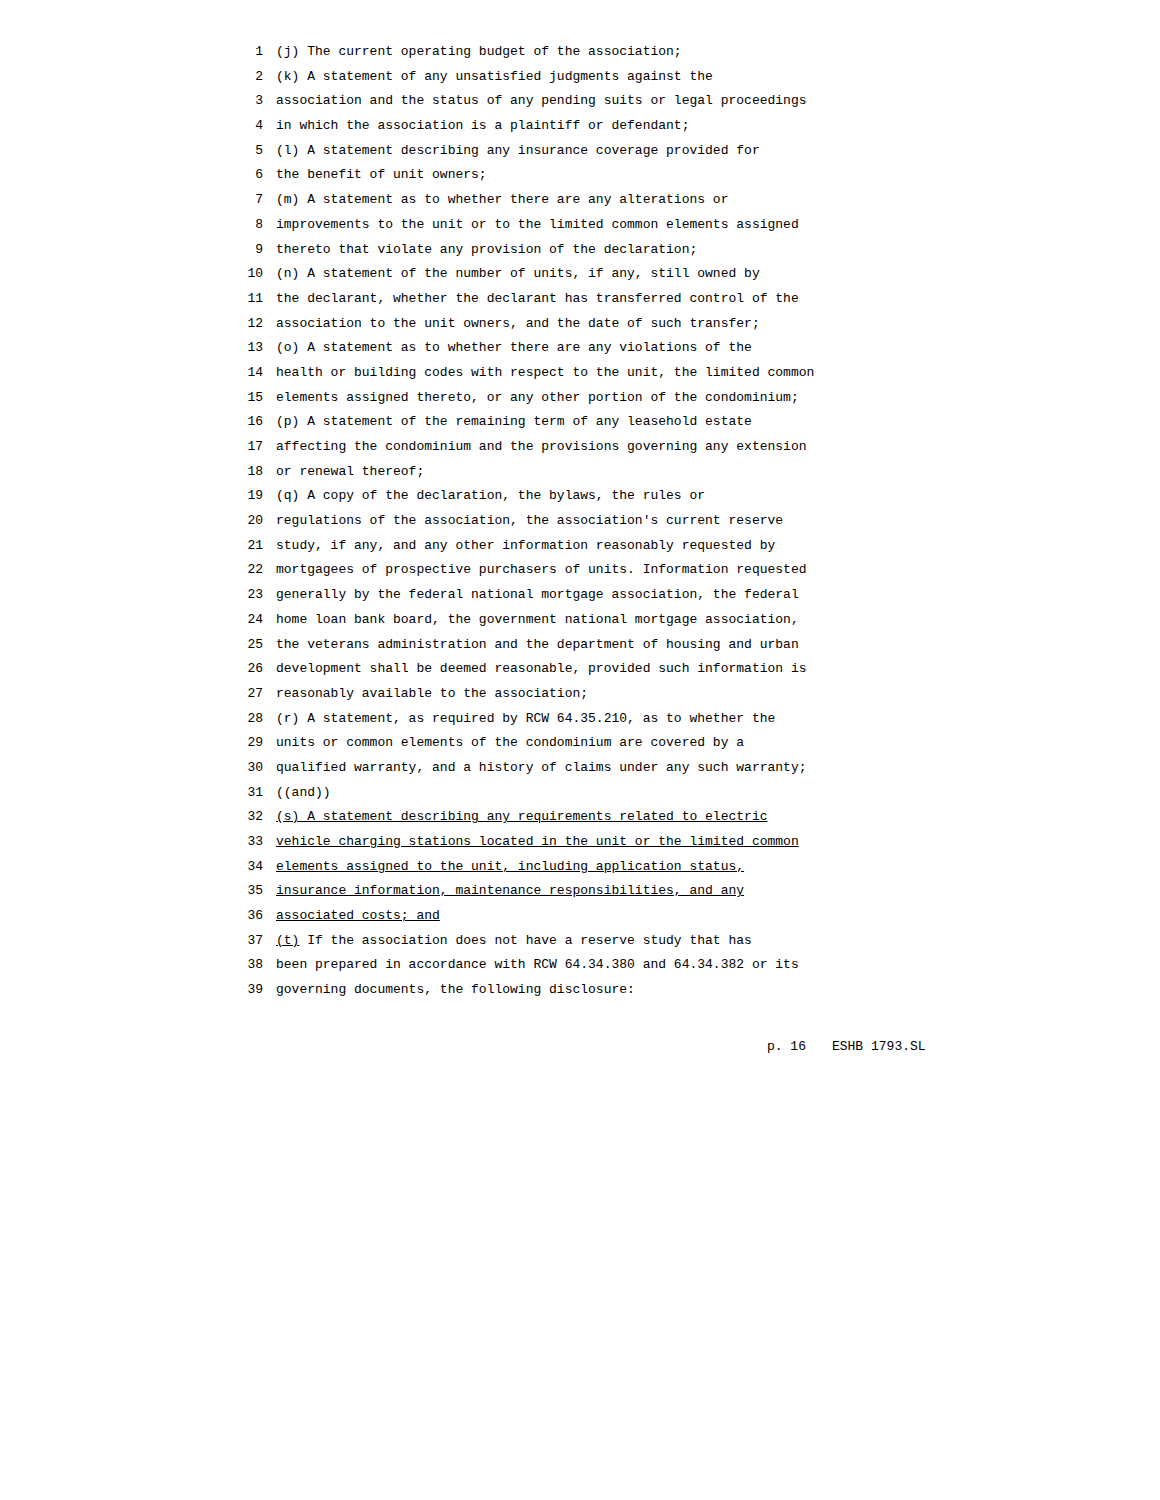(j) The current operating budget of the association;
(k) A statement of any unsatisfied judgments against the
association and the status of any pending suits or legal proceedings
in which the association is a plaintiff or defendant;
(l) A statement describing any insurance coverage provided for
the benefit of unit owners;
(m) A statement as to whether there are any alterations or
improvements to the unit or to the limited common elements assigned
thereto that violate any provision of the declaration;
(n) A statement of the number of units, if any, still owned by
the declarant, whether the declarant has transferred control of the
association to the unit owners, and the date of such transfer;
(o) A statement as to whether there are any violations of the
health or building codes with respect to the unit, the limited common
elements assigned thereto, or any other portion of the condominium;
(p) A statement of the remaining term of any leasehold estate
affecting the condominium and the provisions governing any extension
or renewal thereof;
(q) A copy of the declaration, the bylaws, the rules or
regulations of the association, the association's current reserve
study, if any, and any other information reasonably requested by
mortgagees of prospective purchasers of units. Information requested
generally by the federal national mortgage association, the federal
home loan bank board, the government national mortgage association,
the veterans administration and the department of housing and urban
development shall be deemed reasonable, provided such information is
reasonably available to the association;
(r) A statement, as required by RCW 64.35.210, as to whether the
units or common elements of the condominium are covered by a
qualified warranty, and a history of claims under any such warranty;
((and))
(s) A statement describing any requirements related to electric
vehicle charging stations located in the unit or the limited common
elements assigned to the unit, including application status,
insurance information, maintenance responsibilities, and any
associated costs; and
(t) If the association does not have a reserve study that has
been prepared in accordance with RCW 64.34.380 and 64.34.382 or its
governing documents, the following disclosure:
p. 16 ESHB 1793.SL